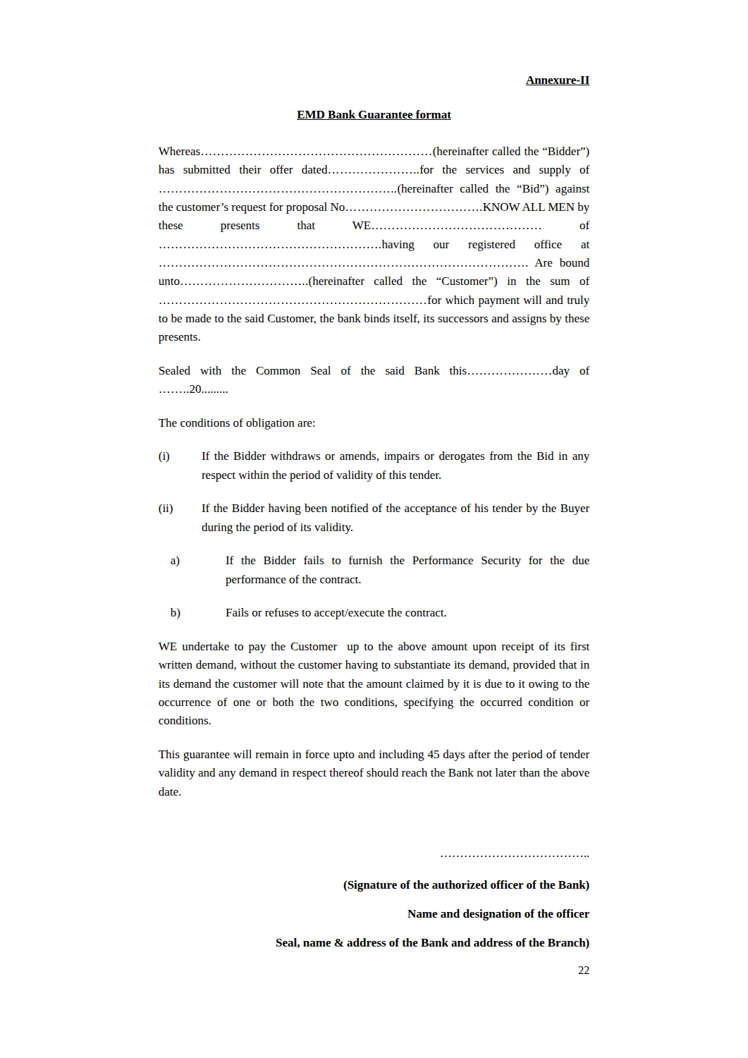Annexure-II
EMD Bank Guarantee format
Whereas…………………………………………………(hereinafter called the “Bidder”) has submitted their offer dated………………….. for the services and supply of …………………………………………………..(hereinafter called the “Bid”) against the customer’s request for proposal No……………………………. KNOW ALL MEN by these presents that WE…………………………………… of ………………………………………………. having our registered office at ………………………………………………………………………………. Are bound unto…………………………..(hereinafter called the “Customer”) in the sum of …………………………………………………………for which payment will and truly to be made to the said Customer, the bank binds itself, its successors and assigns by these presents.
Sealed with the Common Seal of the said Bank this…………………day of …….. 20.........
The conditions of obligation are:
(i)
If the Bidder withdraws or amends, impairs or derogates from the Bid in any respect within the period of validity of this tender.
(ii)
If the Bidder having been notified of the acceptance of his tender by the Buyer during the period of its validity.
a)
If the Bidder fails to furnish the Performance Security for the due performance of the contract.
b)
Fails or refuses to accept/execute the contract.
WE undertake to pay the Customer up to the above amount upon receipt of its first written demand, without the customer having to substantiate its demand, provided that in its demand the customer will note that the amount claimed by it is due to it owing to the occurrence of one or both the two conditions, specifying the occurred condition or conditions.
This guarantee will remain in force upto and including 45 days after the period of tender validity and any demand in respect thereof should reach the Bank not later than the above date.
………………………………..
(Signature of the authorized officer of the Bank)
Name and designation of the officer
Seal, name & address of the Bank and address of the Branch)
22